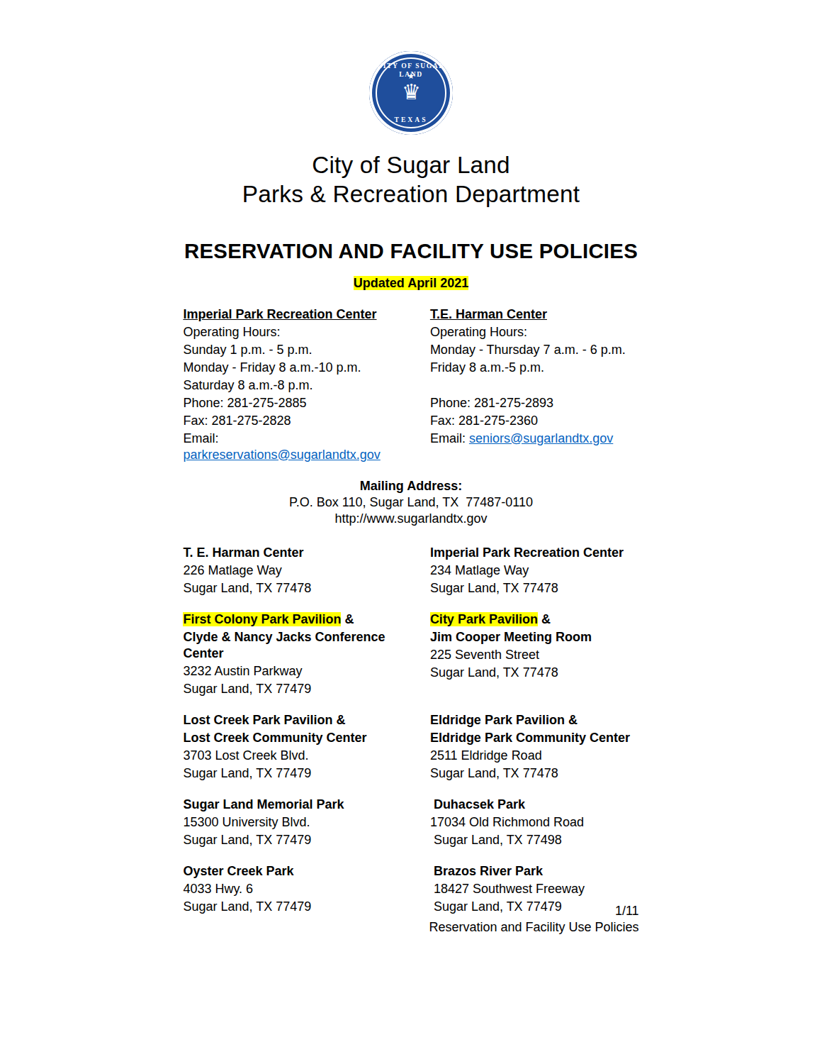CITY OF SUGAR LAND
★
♛
TEXAS
City of Sugar Land
Parks & Recreation Department
RESERVATION AND FACILITY USE POLICIES
Updated April 2021
Imperial Park Recreation Center
Operating Hours:
Sunday 1 p.m. - 5 p.m.
Monday - Friday 8 a.m.-10 p.m.
Saturday 8 a.m.-8 p.m.
Phone: 281-275-2885
Fax: 281-275-2828
Email: parkreservations@sugarlandtx.gov
T.E. Harman Center
Operating Hours:
Monday - Thursday 7 a.m. - 6 p.m.
Friday 8 a.m.-5 p.m.
Phone: 281-275-2893
Fax: 281-275-2360
Email: seniors@sugarlandtx.gov
Mailing Address:
P.O. Box 110, Sugar Land, TX 77487-0110
http://www.sugarlandtx.gov
T. E. Harman Center
226 Matlage Way
Sugar Land, TX 77478
Imperial Park Recreation Center
234 Matlage Way
Sugar Land, TX 77478
First Colony Park Pavilion &
Clyde & Nancy Jacks Conference Center
3232 Austin Parkway
Sugar Land, TX 77479
City Park Pavilion &
Jim Cooper Meeting Room
225 Seventh Street
Sugar Land, TX 77478
Lost Creek Park Pavilion &
Lost Creek Community Center
3703 Lost Creek Blvd.
Sugar Land, TX 77479
Eldridge Park Pavilion &
Eldridge Park Community Center
2511 Eldridge Road
Sugar Land, TX 77478
Sugar Land Memorial Park
15300 University Blvd.
Sugar Land, TX 77479
Duhacsek Park
17034 Old Richmond Road
Sugar Land, TX 77498
Oyster Creek Park
4033 Hwy. 6
Sugar Land, TX 77479
Brazos River Park
18427 Southwest Freeway
Sugar Land, TX 77479
1/11
Reservation and Facility Use Policies